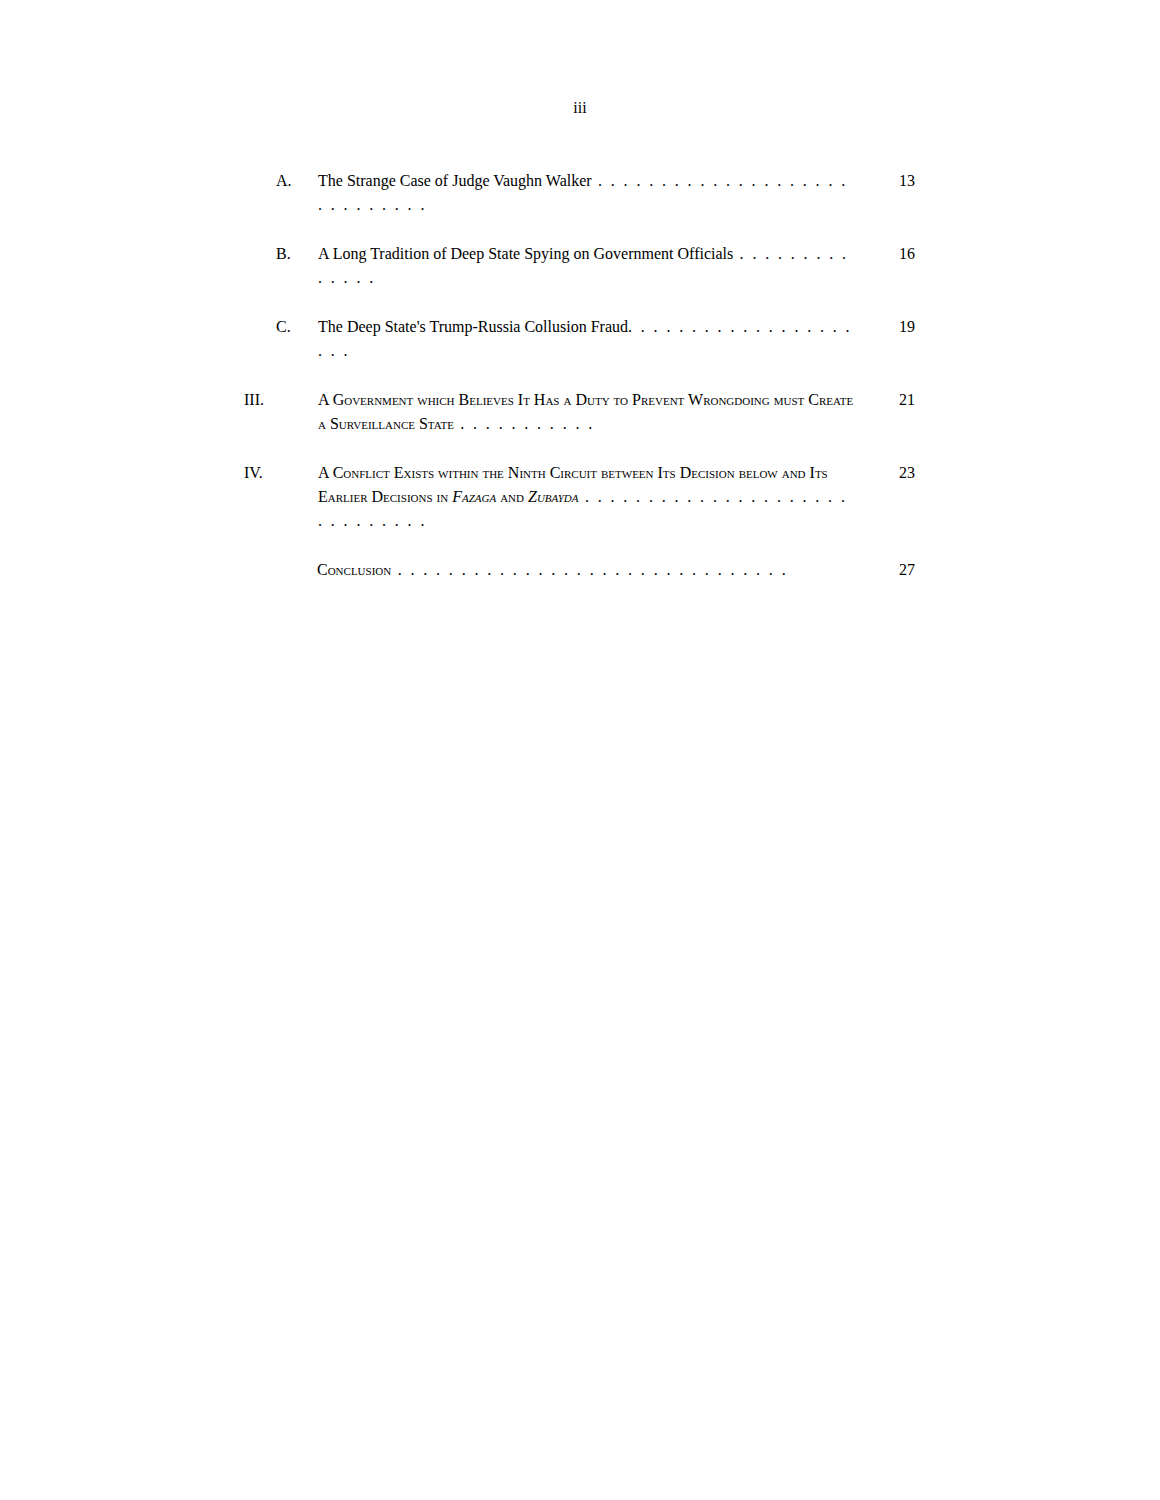iii
| A. | The Strange Case of Judge Vaughn Walker . . . . . . . . . . . . . . . . . . . . . . . . . . . . . | 13 |
| B. | A Long Tradition of Deep State Spying on Government Officials . . . . . . . . . . . . . . | 16 |
| C. | The Deep State's Trump-Russia Collusion Fraud . . . . . . . . . . . . . . . . . . . . . | 19 |
| III. | A Government which Believes It Has a Duty to Prevent Wrongdoing must Create a Surveillance State . . . . . . . . . . . | 21 |
| IV. | A Conflict Exists within the Ninth Circuit between Its Decision below and Its Earlier Decisions in Fazaga and Zubayda . . . . . . . . . . . . . . . . . . . . . . . . . . . . . . | 23 |
| | Conclusion . . . . . . . . . . . . . . . . . . . . . . . . . . . . . . . | 27 |